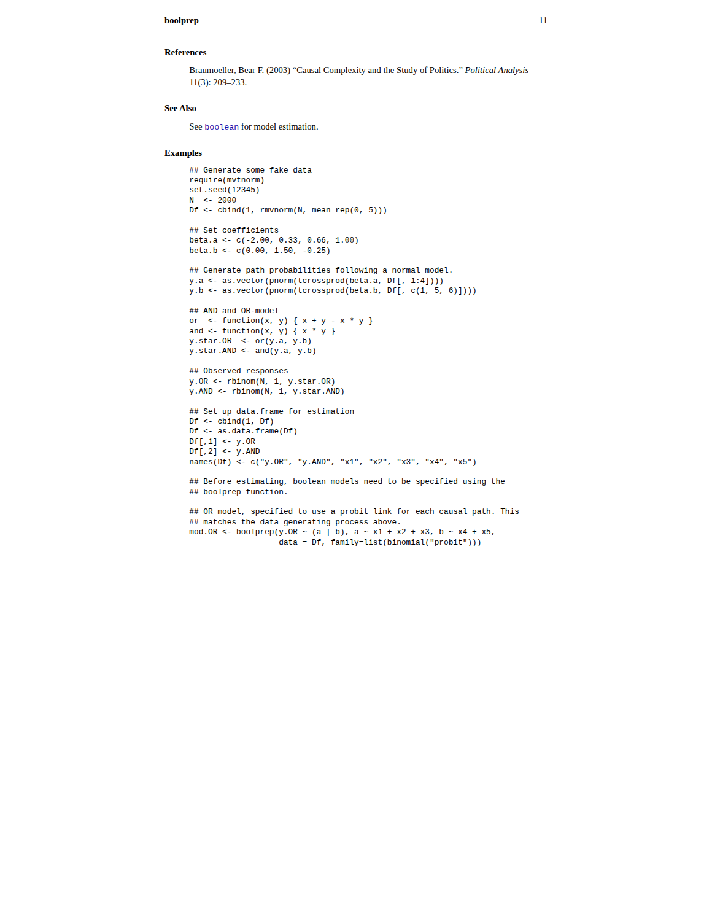boolprep 11
References
Braumoeller, Bear F. (2003) “Causal Complexity and the Study of Politics.” Political Analysis 11(3): 209–233.
See Also
See boolean for model estimation.
Examples
## Generate some fake data
require(mvtnorm)
set.seed(12345)
N  <- 2000
Df <- cbind(1, rmvnorm(N, mean=rep(0, 5)))

## Set coefficients
beta.a <- c(-2.00, 0.33, 0.66, 1.00)
beta.b <- c(0.00, 1.50, -0.25)

## Generate path probabilities following a normal model.
y.a <- as.vector(pnorm(tcrossprod(beta.a, Df[, 1:4])))
y.b <- as.vector(pnorm(tcrossprod(beta.b, Df[, c(1, 5, 6)])))

## AND and OR-model
or  <- function(x, y) { x + y - x * y }
and <- function(x, y) { x * y }
y.star.OR  <- or(y.a, y.b)
y.star.AND <- and(y.a, y.b)

## Observed responses
y.OR <- rbinom(N, 1, y.star.OR)
y.AND <- rbinom(N, 1, y.star.AND)

## Set up data.frame for estimation
Df <- cbind(1, Df)
Df <- as.data.frame(Df)
Df[,1] <- y.OR
Df[,2] <- y.AND
names(Df) <- c("y.OR", "y.AND", "x1", "x2", "x3", "x4", "x5")

## Before estimating, boolean models need to be specified using the
## boolprep function.

## OR model, specified to use a probit link for each causal path. This
## matches the data generating process above.
mod.OR <- boolprep(y.OR ~ (a | b), a ~ x1 + x2 + x3, b ~ x4 + x5,
                   data = Df, family=list(binomial("probit")))